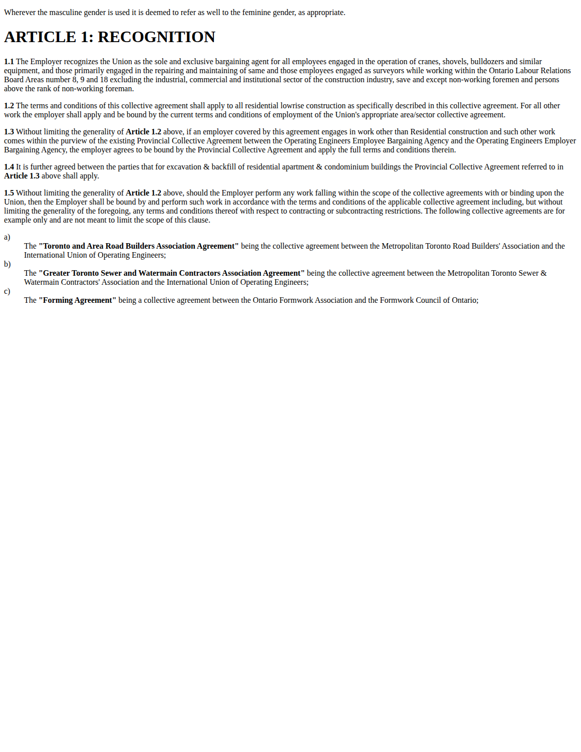Wherever the masculine gender is used it is deemed to refer as well to the feminine gender, as appropriate.
ARTICLE 1: RECOGNITION
1.1 The Employer recognizes the Union as the sole and exclusive bargaining agent for all employees engaged in the operation of cranes, shovels, bulldozers and similar equipment, and those primarily engaged in the repairing and maintaining of same and those employees engaged as surveyors while working within the Ontario Labour Relations Board Areas number 8, 9 and 18 excluding the industrial, commercial and institutional sector of the construction industry, save and except non-working foremen and persons above the rank of non-working foreman.
1.2 The terms and conditions of this collective agreement shall apply to all residential lowrise construction as specifically described in this collective agreement. For all other work the employer shall apply and be bound by the current terms and conditions of employment of the Union's appropriate area/sector collective agreement.
1.3 Without limiting the generality of Article 1.2 above, if an employer covered by this agreement engages in work other than Residential construction and such other work comes within the purview of the existing Provincial Collective Agreement between the Operating Engineers Employee Bargaining Agency and the Operating Engineers Employer Bargaining Agency, the employer agrees to be bound by the Provincial Collective Agreement and apply the full terms and conditions therein.
1.4 It is further agreed between the parties that for excavation & backfill of residential apartment & condominium buildings the Provincial Collective Agreement referred to in Article 1.3 above shall apply.
1.5 Without limiting the generality of Article 1.2 above, should the Employer perform any work falling within the scope of the collective agreements with or binding upon the Union, then the Employer shall be bound by and perform such work in accordance with the terms and conditions of the applicable collective agreement including, but without limiting the generality of the foregoing, any terms and conditions thereof with respect to contracting or subcontracting restrictions. The following collective agreements are for example only and are not meant to limit the scope of this clause.
a)
The "Toronto and Area Road Builders Association Agreement" being the collective agreement between the Metropolitan Toronto Road Builders' Association and the International Union of Operating Engineers;
b)
The "Greater Toronto Sewer and Watermain Contractors Association Agreement" being the collective agreement between the Metropolitan Toronto Sewer & Watermain Contractors' Association and the International Union of Operating Engineers;
c)
The "Forming Agreement" being a collective agreement between the Ontario Formwork Association and the Formwork Council of Ontario;